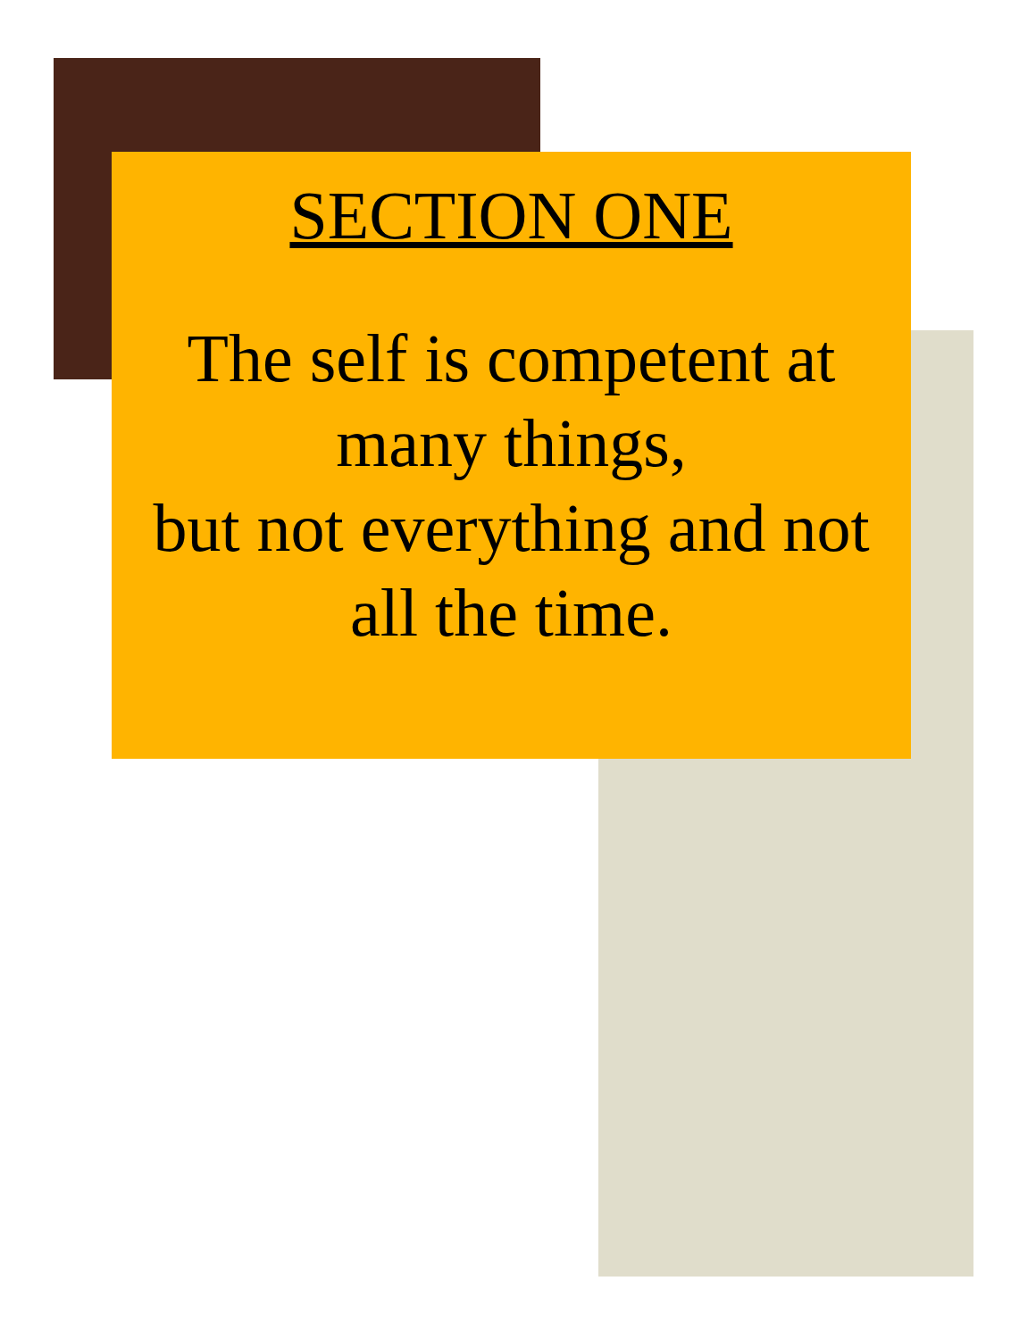SECTION ONE
The self is competent at many things,
but not everything and not all the time.